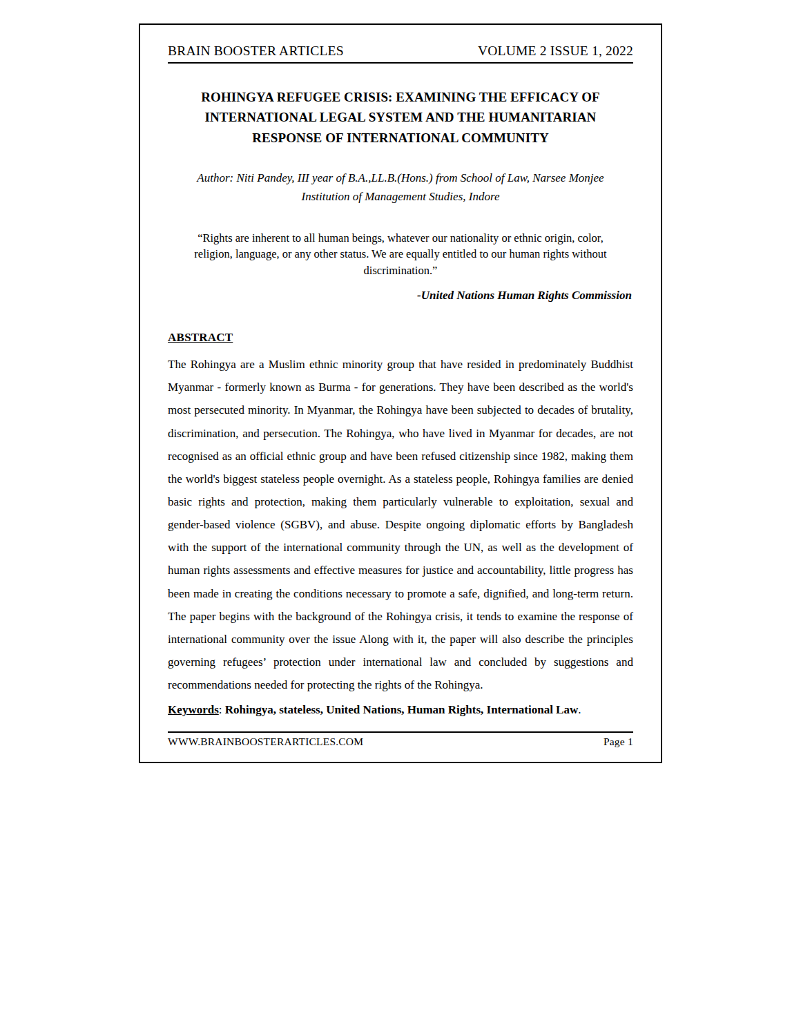BRAIN BOOSTER ARTICLES VOLUME 2 ISSUE 1, 2022
Rohingya Refugee Crisis: Examining the Efficacy of International Legal System and the Humanitarian Response of International Community
Author: Niti Pandey, III year of B.A.,LL.B.(Hons.) from School of Law, Narsee Monjee
Institution of Management Studies, Indore
“Rights are inherent to all human beings, whatever our nationality or ethnic origin, color,
religion, language, or any other status. We are equally entitled to our human rights without
discrimination.”
-United Nations Human Rights Commission
ABSTRACT
The Rohingya are a Muslim ethnic minority group that have resided in predominately Buddhist Myanmar - formerly known as Burma - for generations. They have been described as the world's most persecuted minority. In Myanmar, the Rohingya have been subjected to decades of brutality, discrimination, and persecution. The Rohingya, who have lived in Myanmar for decades, are not recognised as an official ethnic group and have been refused citizenship since 1982, making them the world's biggest stateless people overnight. As a stateless people, Rohingya families are denied basic rights and protection, making them particularly vulnerable to exploitation, sexual and gender-based violence (SGBV), and abuse. Despite ongoing diplomatic efforts by Bangladesh with the support of the international community through the UN, as well as the development of human rights assessments and effective measures for justice and accountability, little progress has been made in creating the conditions necessary to promote a safe, dignified, and long-term return. The paper begins with the background of the Rohingya crisis, it tends to examine the response of international community over the issue Along with it, the paper will also describe the principles governing refugees’ protection under international law and concluded by suggestions and recommendations needed for protecting the rights of the Rohingya.
Keywords: Rohingya, stateless, United Nations, Human Rights, International Law.
WWW.BRAINBOOSTERARTICLES.COM Page 1